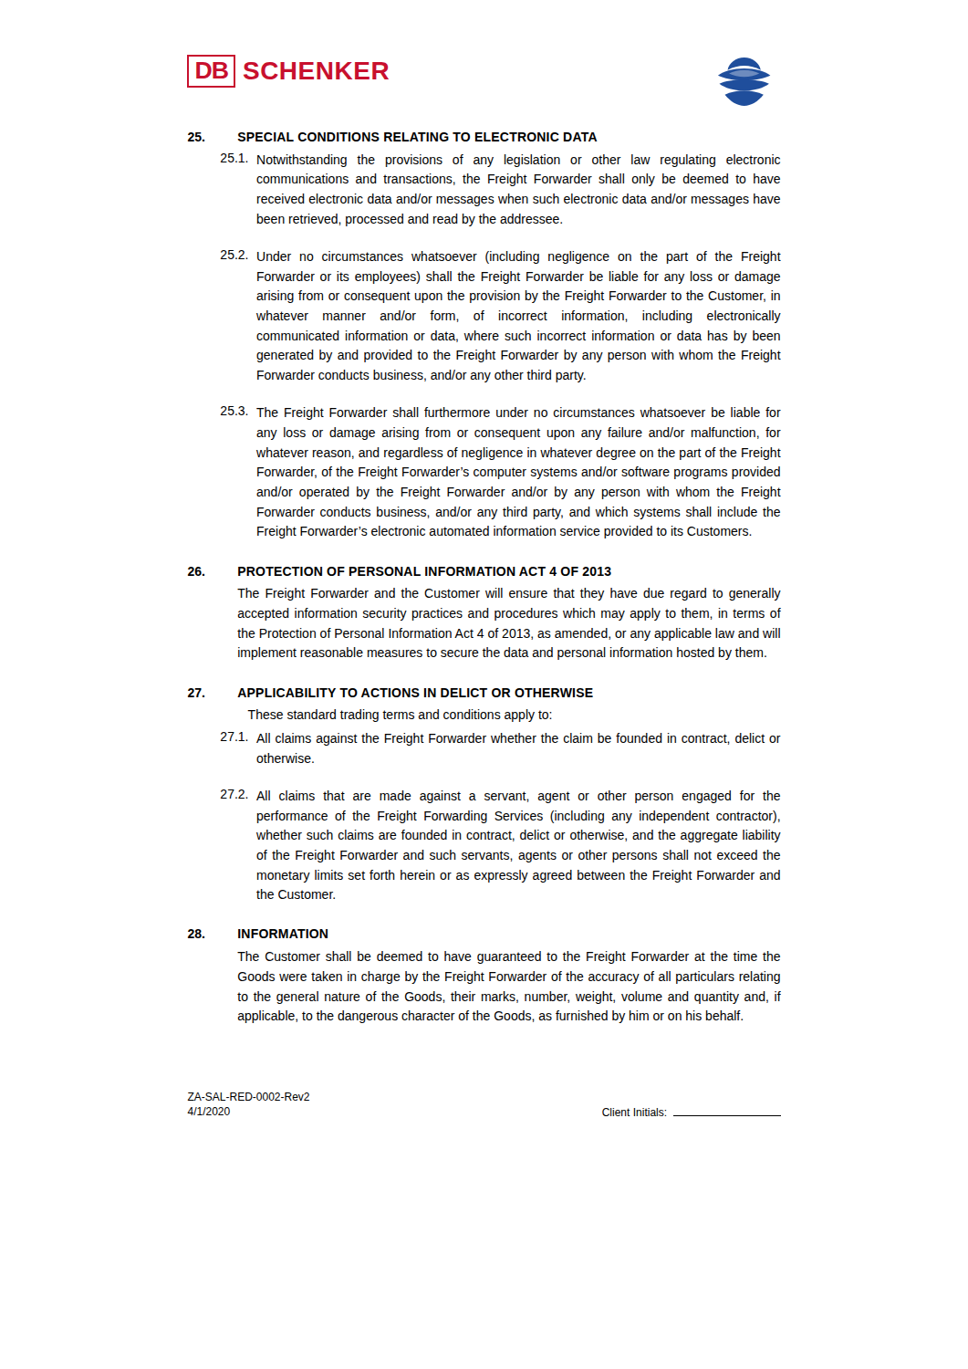DB SCHENKER
25.
SPECIAL CONDITIONS RELATING TO ELECTRONIC DATA
25.1.
Notwithstanding the provisions of any legislation or other law regulating electronic communications and transactions, the Freight Forwarder shall only be deemed to have received electronic data and/or messages when such electronic data and/or messages have been retrieved, processed and read by the addressee.
25.2.
Under no circumstances whatsoever (including negligence on the part of the Freight Forwarder or its employees) shall the Freight Forwarder be liable for any loss or damage arising from or consequent upon the provision by the Freight Forwarder to the Customer, in whatever manner and/or form, of incorrect information, including electronically communicated information or data, where such incorrect information or data has by been generated by and provided to the Freight Forwarder by any person with whom the Freight Forwarder conducts business, and/or any other third party.
25.3.
The Freight Forwarder shall furthermore under no circumstances whatsoever be liable for any loss or damage arising from or consequent upon any failure and/or malfunction, for whatever reason, and regardless of negligence in whatever degree on the part of the Freight Forwarder, of the Freight Forwarder’s computer systems and/or software programs provided and/or operated by the Freight Forwarder and/or by any person with whom the Freight Forwarder conducts business, and/or any third party, and which systems shall include the Freight Forwarder’s electronic automated information service provided to its Customers.
26.
PROTECTION OF PERSONAL INFORMATION ACT 4 OF 2013
The Freight Forwarder and the Customer will ensure that they have due regard to generally accepted information security practices and procedures which may apply to them, in terms of the Protection of Personal Information Act 4 of 2013, as amended, or any applicable law and will implement reasonable measures to secure the data and personal information hosted by them.
27.
APPLICABILITY TO ACTIONS IN DELICT OR OTHERWISE
These standard trading terms and conditions apply to:
27.1.
All claims against the Freight Forwarder whether the claim be founded in contract, delict or otherwise.
27.2.
All claims that are made against a servant, agent or other person engaged for the performance of the Freight Forwarding Services (including any independent contractor), whether such claims are founded in contract, delict or otherwise, and the aggregate liability of the Freight Forwarder and such servants, agents or other persons shall not exceed the monetary limits set forth herein or as expressly agreed between the Freight Forwarder and the Customer.
28.
INFORMATION
The Customer shall be deemed to have guaranteed to the Freight Forwarder at the time the Goods were taken in charge by the Freight Forwarder of the accuracy of all particulars relating to the general nature of the Goods, their marks, number, weight, volume and quantity and, if applicable, to the dangerous character of the Goods, as furnished by him or on his behalf.
ZA-SAL-RED-0002-Rev2
4/1/2020
Client Initials: